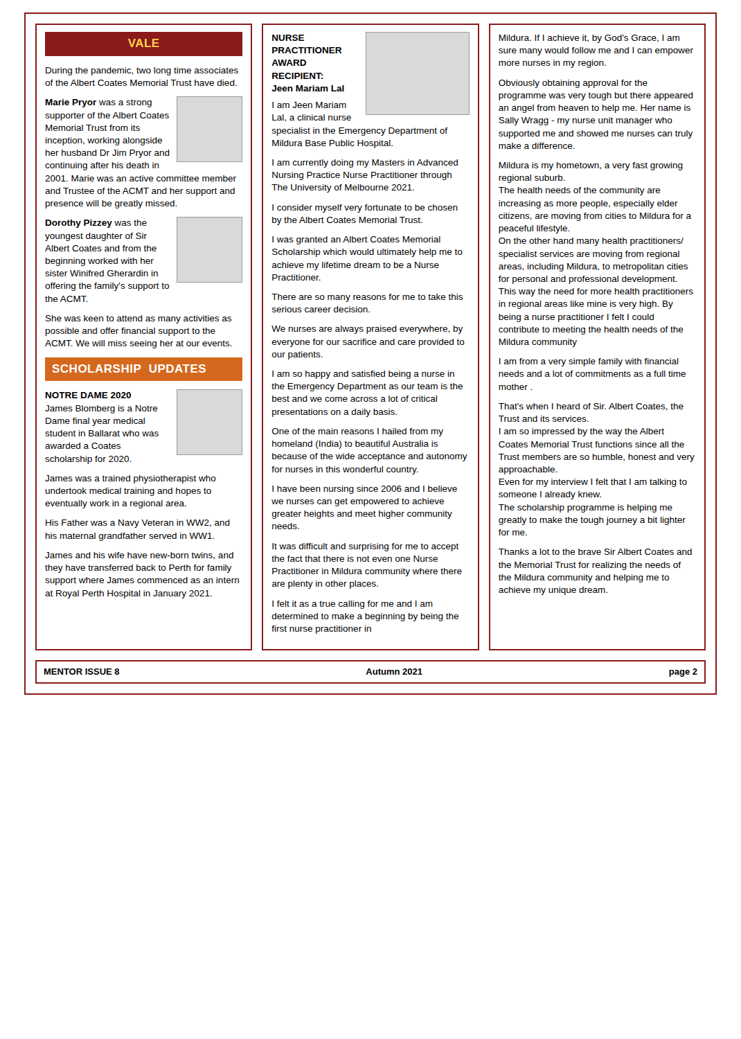VALE
During the pandemic, two long time associates of the Albert Coates Memorial Trust have died.
Marie Pryor was a strong supporter of the Albert Coates Memorial Trust from its inception, working alongside her husband Dr Jim Pryor and continuing after his death in 2001. Marie was an active committee member and Trustee of the ACMT and her support and presence will be greatly missed.
Dorothy Pizzey was the youngest daughter of Sir Albert Coates and from the beginning worked with her sister Winifred Gherardin in offering the family's support to the ACMT.
She was keen to attend as many activities as possible and offer financial support to the ACMT. We will miss seeing her at our events.
SCHOLARSHIP UPDATES
NOTRE DAME 2020
James Blomberg is a Notre Dame final year medical student in Ballarat who was awarded a Coates scholarship for 2020.
James was a trained physiotherapist who undertook medical training and hopes to eventually work in a regional area.
His Father was a Navy Veteran in WW2, and his maternal grandfather served in WW1.
James and his wife have new-born twins, and they have transferred back to Perth for family support where James commenced as an intern at Royal Perth Hospital in January 2021.
NURSE PRACTITIONER AWARD RECIPIENT:
Jeen Mariam Lal
I am Jeen Mariam Lal, a clinical nurse specialist in the Emergency Department of Mildura Base Public Hospital.
I am currently doing my Masters in Advanced Nursing Practice Nurse Practitioner through The University of Melbourne 2021.
I consider myself very fortunate to be chosen by the Albert Coates Memorial Trust.
I was granted an Albert Coates Memorial Scholarship which would ultimately help me to achieve my lifetime dream to be a Nurse Practitioner.
There are so many reasons for me to take this serious career decision.
We nurses are always praised everywhere, by everyone for our sacrifice and care provided to our patients.
I am so happy and satisfied being a nurse in the Emergency Department as our team is the best and we come across a lot of critical presentations on a daily basis.
One of the main reasons I hailed from my homeland (India) to beautiful Australia is because of the wide acceptance and autonomy for nurses in this wonderful country.
I have been nursing since 2006 and I believe we nurses can get empowered to achieve greater heights and meet higher community needs.
It was difficult and surprising for me to accept the fact that there is not even one Nurse Practitioner in Mildura community where there are plenty in other places.
I felt it as a true calling for me and I am determined to make a beginning by being the first nurse practitioner in
Mildura. If I achieve it, by God's Grace, I am sure many would follow me and I can empower more nurses in my region.
Obviously obtaining approval for the programme was very tough but there appeared an angel from heaven to help me. Her name is Sally Wragg - my nurse unit manager who supported me and showed me nurses can truly make a difference.
Mildura is my hometown, a very fast growing regional suburb.
The health needs of the community are increasing as more people, especially elder citizens, are moving from cities to Mildura for a peaceful lifestyle.
On the other hand many health practitioners/ specialist services are moving from regional areas, including Mildura, to metropolitan cities for personal and professional development.
This way the need for more health practitioners in regional areas like mine is very high. By being a nurse practitioner I felt I could contribute to meeting the health needs of the Mildura community
I am from a very simple family with financial needs and a lot of commitments as a full time mother .
That's when I heard of Sir. Albert Coates, the Trust and its services.
I am so impressed by the way the Albert Coates Memorial Trust functions since all the Trust members are so humble, honest and very approachable.
Even for my interview I felt that I am talking to someone I already knew.
The scholarship programme is helping me greatly to make the tough journey a bit lighter for me.
Thanks a lot to the brave Sir Albert Coates and the Memorial Trust for realizing the needs of the Mildura community and helping me to achieve my unique dream.
MENTOR ISSUE 8 Autumn 2021 page 2